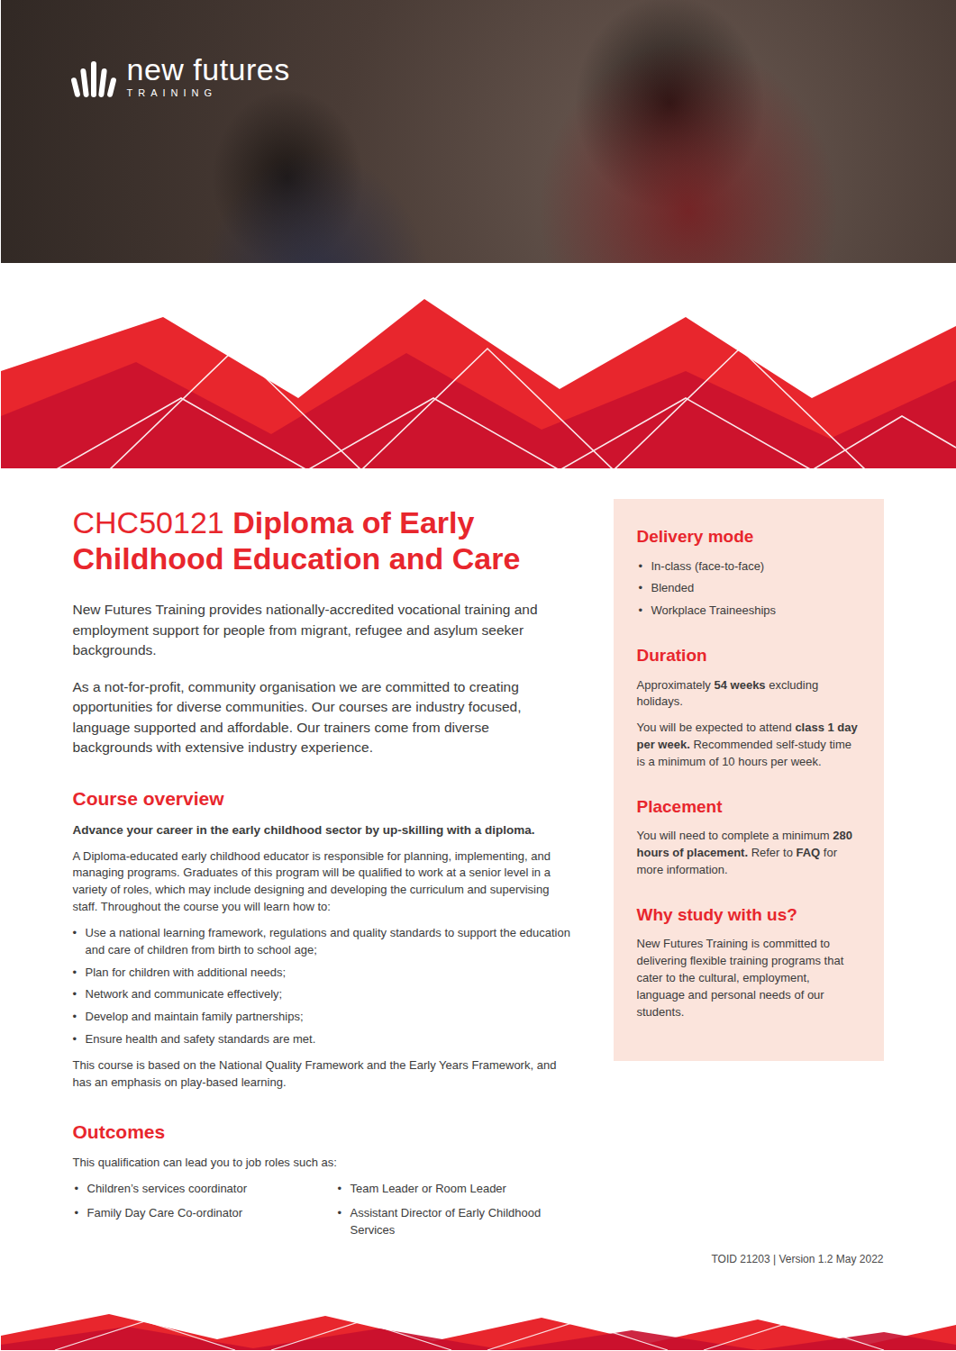new futures TRAINING
CHC50121 Diploma of Early Childhood Education and Care
New Futures Training provides nationally-accredited vocational training and employment support for people from migrant, refugee and asylum seeker backgrounds.
As a not-for-profit, community organisation we are committed to creating opportunities for diverse communities. Our courses are industry focused, language supported and affordable. Our trainers come from diverse backgrounds with extensive industry experience.
Course overview
Advance your career in the early childhood sector by up-skilling with a diploma.
A Diploma-educated early childhood educator is responsible for planning, implementing, and managing programs. Graduates of this program will be qualified to work at a senior level in a variety of roles, which may include designing and developing the curriculum and supervising staff. Throughout the course you will learn how to:
Use a national learning framework, regulations and quality standards to support the education and care of children from birth to school age;
Plan for children with additional needs;
Network and communicate effectively;
Develop and maintain family partnerships;
Ensure health and safety standards are met.
This course is based on the National Quality Framework and the Early Years Framework, and has an emphasis on play-based learning.
Outcomes
This qualification can lead you to job roles such as:
Children’s services coordinator
Family Day Care Co-ordinator
Team Leader or Room Leader
Assistant Director of Early Childhood Services
Delivery mode
In-class (face-to-face)
Blended
Workplace Traineeships
Duration
Approximately 54 weeks excluding holidays.
You will be expected to attend class 1 day per week. Recommended self-study time is a minimum of 10 hours per week.
Placement
You will need to complete a minimum 280 hours of placement. Refer to FAQ for more information.
Why study with us?
New Futures Training is committed to delivering flexible training programs that cater to the cultural, employment, language and personal needs of our students.
TOID 21203 | Version 1.2 May 2022